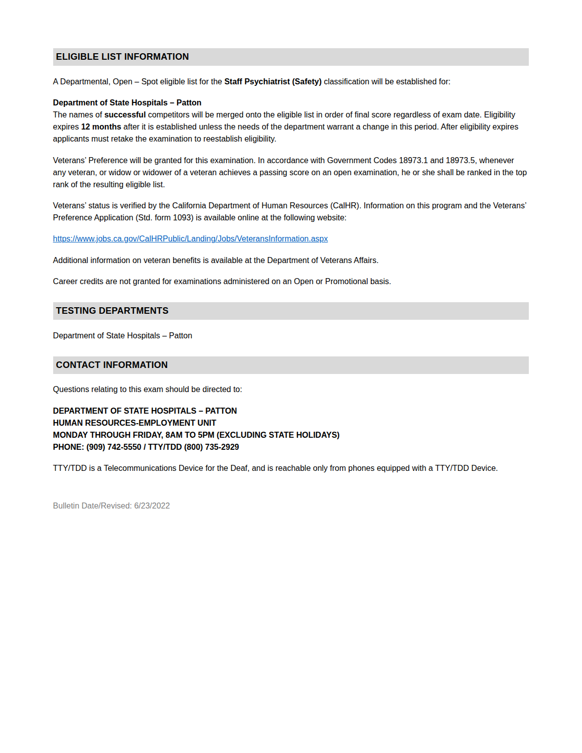ELIGIBLE LIST INFORMATION
A Departmental, Open – Spot eligible list for the Staff Psychiatrist (Safety) classification will be established for:
Department of State Hospitals – Patton
The names of successful competitors will be merged onto the eligible list in order of final score regardless of exam date. Eligibility expires 12 months after it is established unless the needs of the department warrant a change in this period. After eligibility expires applicants must retake the examination to reestablish eligibility.
Veterans’ Preference will be granted for this examination. In accordance with Government Codes 18973.1 and 18973.5, whenever any veteran, or widow or widower of a veteran achieves a passing score on an open examination, he or she shall be ranked in the top rank of the resulting eligible list.
Veterans’ status is verified by the California Department of Human Resources (CalHR). Information on this program and the Veterans’ Preference Application (Std. form 1093) is available online at the following website:
https://www.jobs.ca.gov/CalHRPublic/Landing/Jobs/VeteransInformation.aspx
Additional information on veteran benefits is available at the Department of Veterans Affairs.
Career credits are not granted for examinations administered on an Open or Promotional basis.
TESTING DEPARTMENTS
Department of State Hospitals – Patton
CONTACT INFORMATION
Questions relating to this exam should be directed to:
DEPARTMENT OF STATE HOSPITALS – PATTON
HUMAN RESOURCES-EMPLOYMENT UNIT
MONDAY THROUGH FRIDAY, 8AM TO 5PM (EXCLUDING STATE HOLIDAYS)
PHONE: (909) 742-5550 / TTY/TDD (800) 735-2929
TTY/TDD is a Telecommunications Device for the Deaf, and is reachable only from phones equipped with a TTY/TDD Device.
Bulletin Date/Revised: 6/23/2022